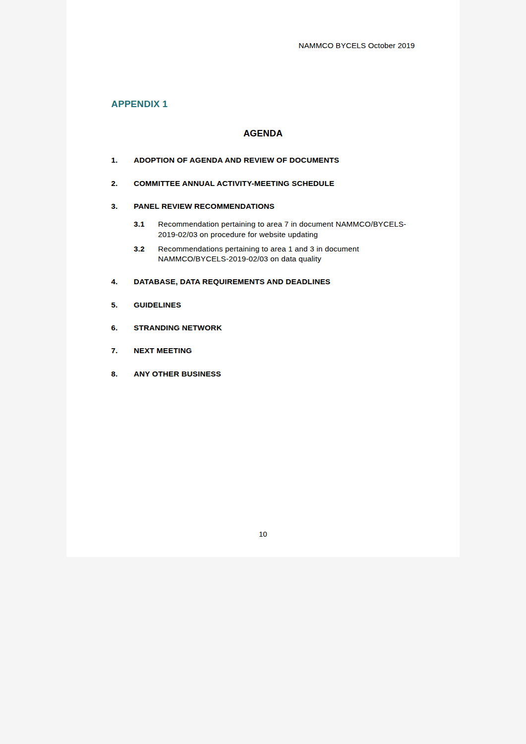NAMMCO BYCELS October 2019
APPENDIX 1
AGENDA
1. ADOPTION OF AGENDA AND REVIEW OF DOCUMENTS
2. COMMITTEE ANNUAL ACTIVITY-MEETING SCHEDULE
3. PANEL REVIEW RECOMMENDATIONS
3.1 Recommendation pertaining to area 7 in document NAMMCO/BYCELS-2019-02/03 on procedure for website updating
3.2 Recommendations pertaining to area 1 and 3 in document NAMMCO/BYCELS-2019-02/03 on data quality
4. DATABASE, DATA REQUIREMENTS AND DEADLINES
5. GUIDELINES
6. STRANDING NETWORK
7. NEXT MEETING
8. ANY OTHER BUSINESS
10